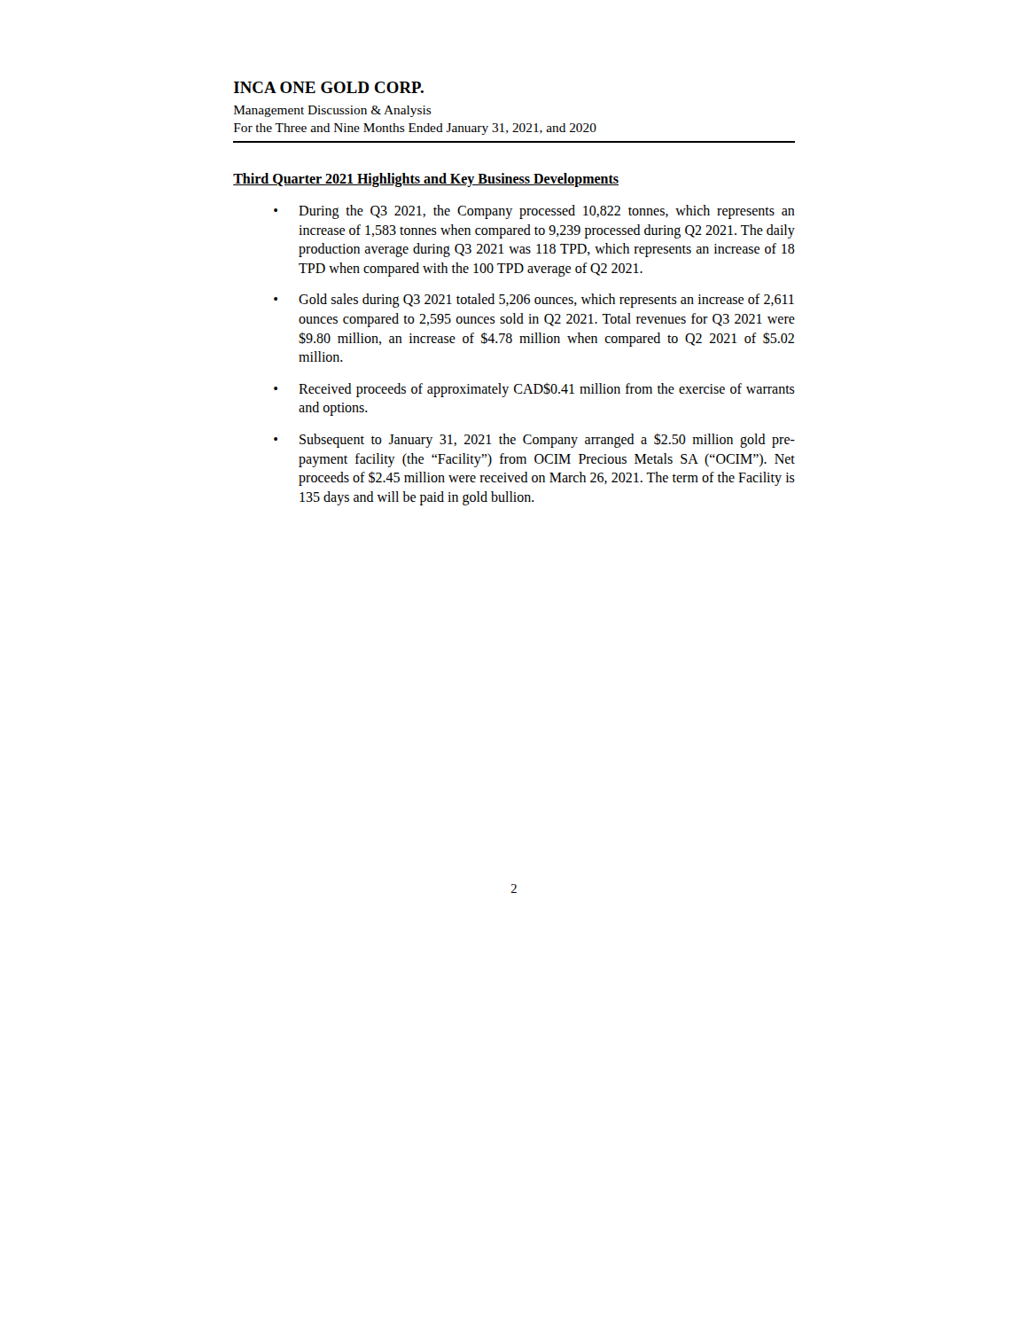INCA ONE GOLD CORP.
Management Discussion & Analysis
For the Three and Nine Months Ended January 31, 2021, and 2020
Third Quarter 2021 Highlights and Key Business Developments
During the Q3 2021, the Company processed 10,822 tonnes, which represents an increase of 1,583 tonnes when compared to 9,239 processed during Q2 2021. The daily production average during Q3 2021 was 118 TPD, which represents an increase of 18 TPD when compared with the 100 TPD average of Q2 2021.
Gold sales during Q3 2021 totaled 5,206 ounces, which represents an increase of 2,611 ounces compared to 2,595 ounces sold in Q2 2021. Total revenues for Q3 2021 were $9.80 million, an increase of $4.78 million when compared to Q2 2021 of $5.02 million.
Received proceeds of approximately CAD$0.41 million from the exercise of warrants and options.
Subsequent to January 31, 2021 the Company arranged a $2.50 million gold pre-payment facility (the “Facility”) from OCIM Precious Metals SA (“OCIM”). Net proceeds of $2.45 million were received on March 26, 2021. The term of the Facility is 135 days and will be paid in gold bullion.
2